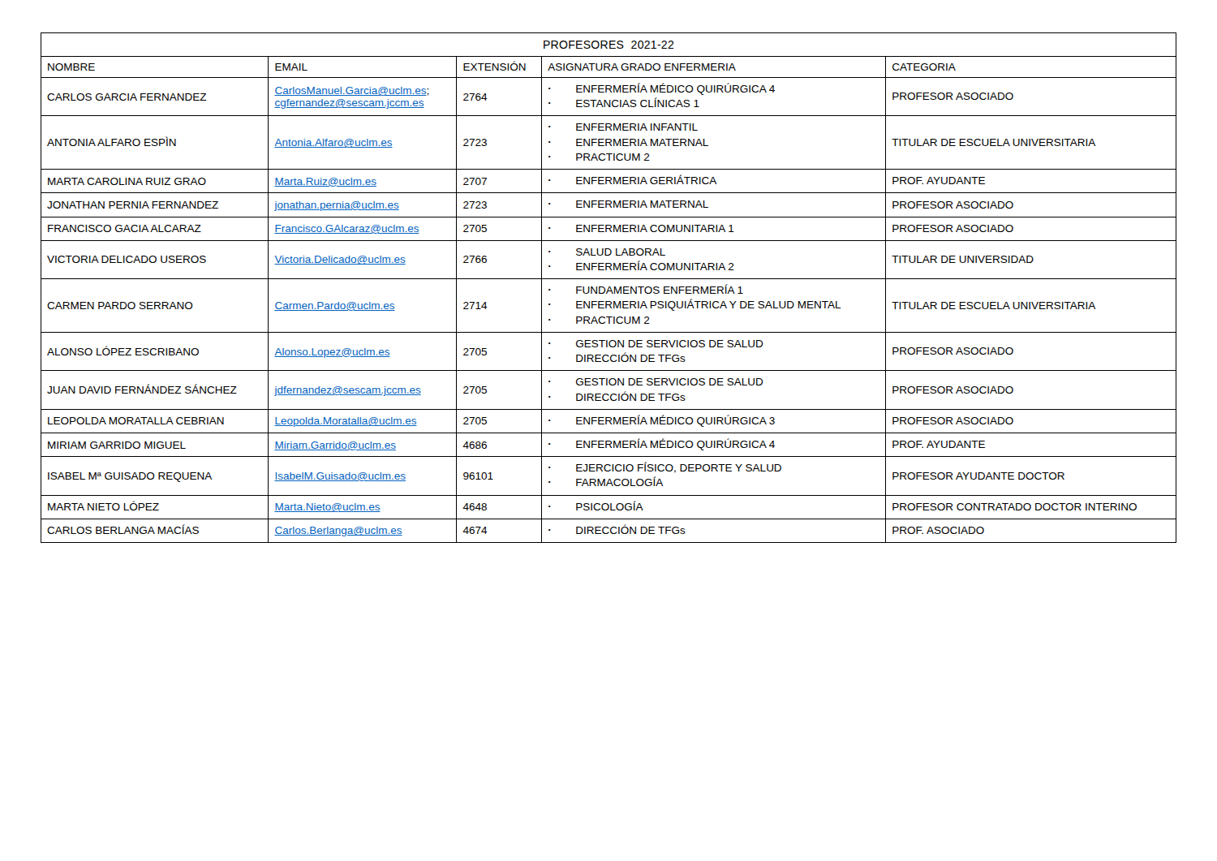PROFESORES 2021-22
| NOMBRE | EMAIL | EXTENSIÓN | ASIGNATURA GRADO ENFERMERIA | CATEGORIA |
| --- | --- | --- | --- | --- |
| CARLOS GARCIA FERNANDEZ | CarlosManuel.Garcia@uclm.es ; cgfernandez@sescam.jccm.es | 2764 | ENFERMERÍA MÉDICO QUIRÚRGICA 4 ESTANCIAS CLÍNICAS 1 | PROFESOR ASOCIADO |
| ANTONIA ALFARO ESPÌN | Antonia.Alfaro@uclm.es | 2723 | ENFERMERIA INFANTIL ENFERMERIA MATERNAL PRACTICUM 2 | TITULAR DE ESCUELA UNIVERSITARIA |
| MARTA CAROLINA RUIZ GRAO | Marta.Ruiz@uclm.es | 2707 | ENFERMERIA GERIÁTRICA | PROF. AYUDANTE |
| JONATHAN PERNIA FERNANDEZ | jonathan.pernia@uclm.es | 2723 | ENFERMERIA MATERNAL | PROFESOR ASOCIADO |
| FRANCISCO GACIA ALCARAZ | Francisco.GAlcaraz@uclm.es | 2705 | ENFERMERIA COMUNITARIA 1 | PROFESOR ASOCIADO |
| VICTORIA DELICADO USEROS | Victoria.Delicado@uclm.es | 2766 | SALUD LABORAL ENFERMERÍA COMUNITARIA 2 | TITULAR DE UNIVERSIDAD |
| CARMEN PARDO SERRANO | Carmen.Pardo@uclm.es | 2714 | FUNDAMENTOS ENFERMERÍA 1 ENFERMERIA PSIQUIÁTRICA Y DE SALUD MENTAL PRACTICUM 2 | TITULAR DE ESCUELA UNIVERSITARIA |
| ALONSO LÓPEZ ESCRIBANO | Alonso.Lopez@uclm.es | 2705 | GESTION DE SERVICIOS DE SALUD DIRECCIÓN DE TFGs | PROFESOR ASOCIADO |
| JUAN DAVID FERNÁNDEZ SÁNCHEZ | jdfernandez@sescam.jccm.es | 2705 | GESTION DE SERVICIOS DE SALUD DIRECCIÓN DE TFGs | PROFESOR ASOCIADO |
| LEOPOLDA MORATALLA CEBRIAN | Leopolda.Moratalla@uclm.es | 2705 | ENFERMERÍA MÉDICO QUIRÚRGICA 3 | PROFESOR ASOCIADO |
| MIRIAM GARRIDO MIGUEL | Miriam.Garrido@uclm.es | 4686 | ENFERMERÍA MÉDICO QUIRÚRGICA 4 | PROF. AYUDANTE |
| ISABEL Mª GUISADO REQUENA | IsabelM.Guisado@uclm.es | 96101 | EJERCICIO FÍSICO, DEPORTE Y SALUD FARMACOLOGÍA | PROFESOR AYUDANTE DOCTOR |
| MARTA NIETO LÓPEZ | Marta.Nieto@uclm.es | 4648 | PSICOLOGÍA | PROFESOR CONTRATADO DOCTOR INTERINO |
| CARLOS BERLANGA MACÍAS | Carlos.Berlanga@uclm.es | 4674 | DIRECCIÓN DE TFGs | PROF. ASOCIADO |